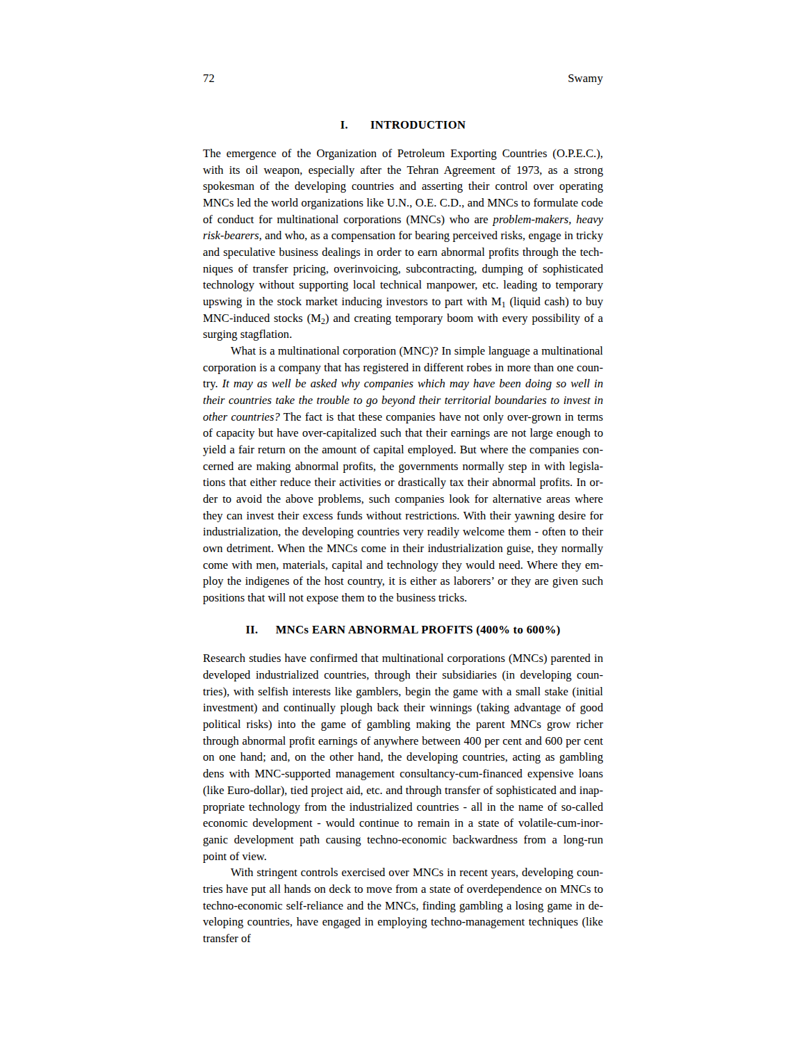72 Swamy
I. INTRODUCTION
The emergence of the Organization of Petroleum Exporting Countries (O.P.E.C.), with its oil weapon, especially after the Tehran Agreement of 1973, as a strong spokesman of the developing countries and asserting their control over operating MNCs led the world organizations like U.N., O.E. C.D., and MNCs to formulate code of conduct for multinational corporations (MNCs) who are problem-makers, heavy risk-bearers, and who, as a compensation for bearing perceived risks, engage in tricky and speculative business dealings in order to earn abnormal profits through the techniques of transfer pricing, overinvoicing, subcontracting, dumping of sophisticated technology without supporting local technical manpower, etc. leading to temporary upswing in the stock market inducing investors to part with M1 (liquid cash) to buy MNC-induced stocks (M2) and creating temporary boom with every possibility of a surging stagflation.
What is a multinational corporation (MNC)? In simple language a multinational corporation is a company that has registered in different robes in more than one country. It may as well be asked why companies which may have been doing so well in their countries take the trouble to go beyond their territorial boundaries to invest in other countries? The fact is that these companies have not only over-grown in terms of capacity but have over-capitalized such that their earnings are not large enough to yield a fair return on the amount of capital employed. But where the companies concerned are making abnormal profits, the governments normally step in with legislations that either reduce their activities or drastically tax their abnormal profits. In order to avoid the above problems, such companies look for alternative areas where they can invest their excess funds without restrictions. With their yawning desire for industrialization, the developing countries very readily welcome them - often to their own detriment. When the MNCs come in their industrialization guise, they normally come with men, materials, capital and technology they would need. Where they employ the indigenes of the host country, it is either as laborers’ or they are given such positions that will not expose them to the business tricks.
II. MNCs EARN ABNORMAL PROFITS (400% to 600%)
Research studies have confirmed that multinational corporations (MNCs) parented in developed industrialized countries, through their subsidiaries (in developing countries), with selfish interests like gamblers, begin the game with a small stake (initial investment) and continually plough back their winnings (taking advantage of good political risks) into the game of gambling making the parent MNCs grow richer through abnormal profit earnings of anywhere between 400 per cent and 600 per cent on one hand; and, on the other hand, the developing countries, acting as gambling dens with MNC-supported management consultancy-cum-financed expensive loans (like Euro-dollar), tied project aid, etc. and through transfer of sophisticated and inappropriate technology from the industrialized countries - all in the name of so-called economic development - would continue to remain in a state of volatile-cum-inorganic development path causing techno-economic backwardness from a long-run point of view.
With stringent controls exercised over MNCs in recent years, developing countries have put all hands on deck to move from a state of overdependence on MNCs to techno-economic self-reliance and the MNCs, finding gambling a losing game in developing countries, have engaged in employing techno-management techniques (like transfer of